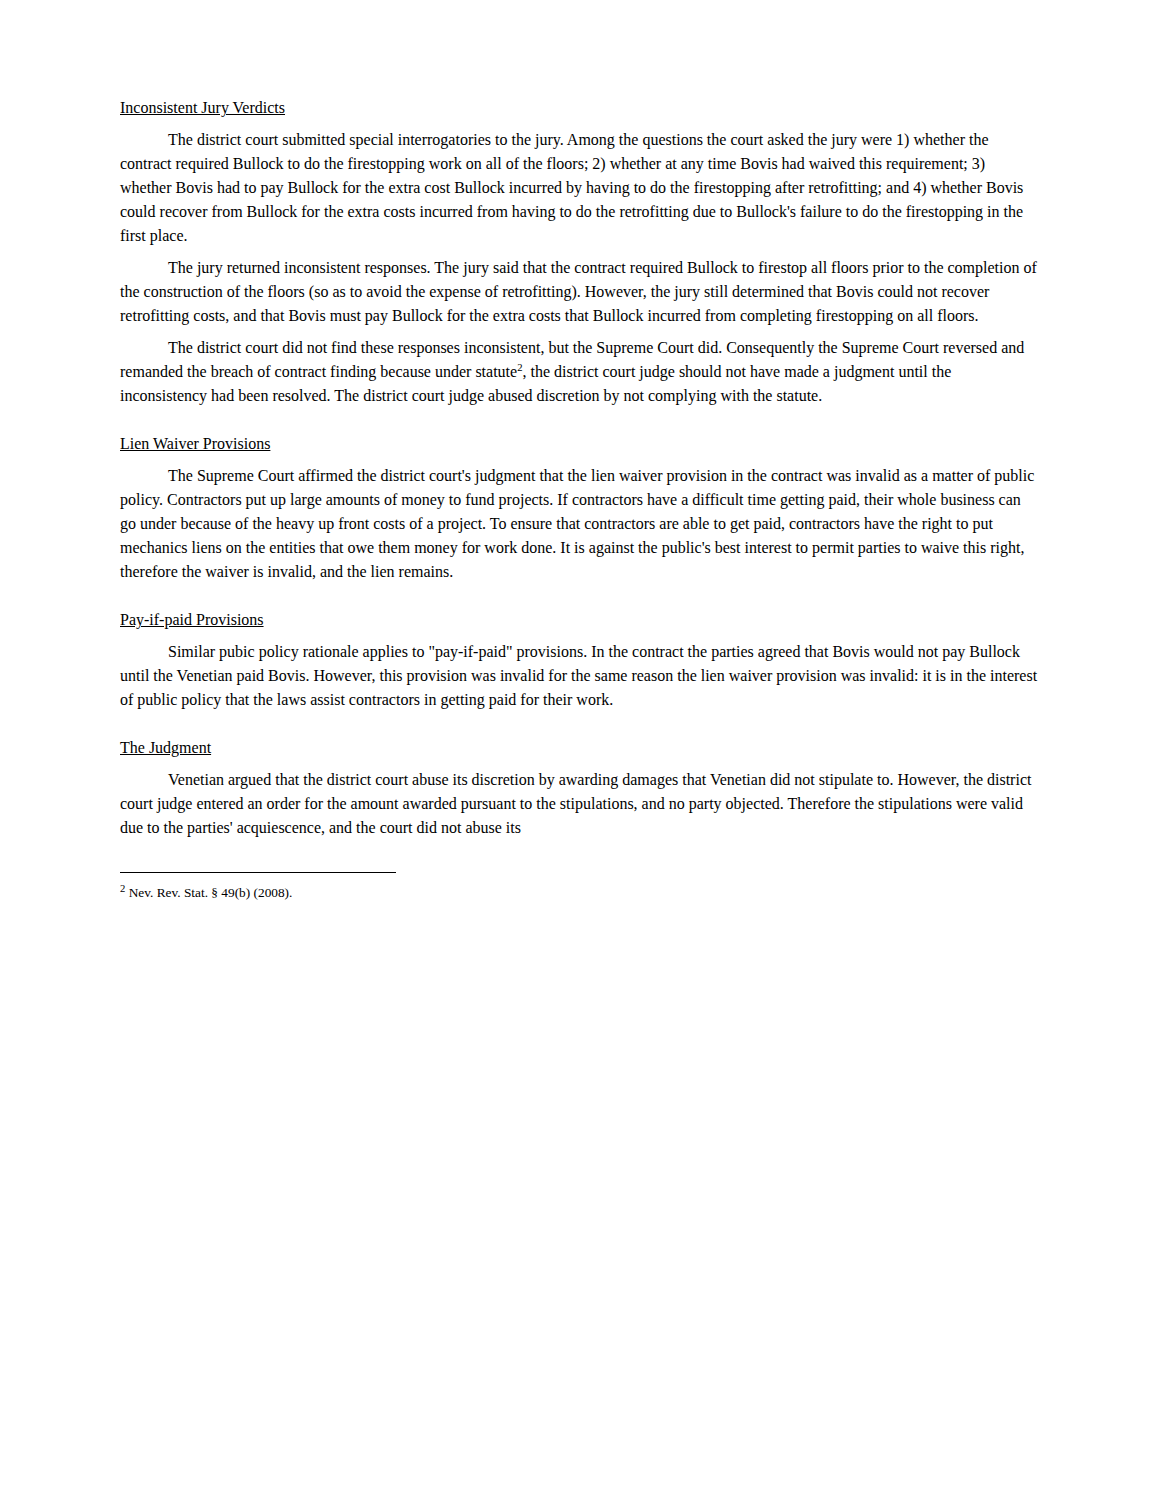Inconsistent Jury Verdicts
The district court submitted special interrogatories to the jury. Among the questions the court asked the jury were 1) whether the contract required Bullock to do the firestopping work on all of the floors; 2) whether at any time Bovis had waived this requirement; 3) whether Bovis had to pay Bullock for the extra cost Bullock incurred by having to do the firestopping after retrofitting; and 4) whether Bovis could recover from Bullock for the extra costs incurred from having to do the retrofitting due to Bullock's failure to do the firestopping in the first place.
The jury returned inconsistent responses. The jury said that the contract required Bullock to firestop all floors prior to the completion of the construction of the floors (so as to avoid the expense of retrofitting). However, the jury still determined that Bovis could not recover retrofitting costs, and that Bovis must pay Bullock for the extra costs that Bullock incurred from completing firestopping on all floors.
The district court did not find these responses inconsistent, but the Supreme Court did. Consequently the Supreme Court reversed and remanded the breach of contract finding because under statute2, the district court judge should not have made a judgment until the inconsistency had been resolved. The district court judge abused discretion by not complying with the statute.
Lien Waiver Provisions
The Supreme Court affirmed the district court's judgment that the lien waiver provision in the contract was invalid as a matter of public policy. Contractors put up large amounts of money to fund projects. If contractors have a difficult time getting paid, their whole business can go under because of the heavy up front costs of a project. To ensure that contractors are able to get paid, contractors have the right to put mechanics liens on the entities that owe them money for work done. It is against the public's best interest to permit parties to waive this right, therefore the waiver is invalid, and the lien remains.
Pay-if-paid Provisions
Similar pubic policy rationale applies to "pay-if-paid" provisions. In the contract the parties agreed that Bovis would not pay Bullock until the Venetian paid Bovis. However, this provision was invalid for the same reason the lien waiver provision was invalid: it is in the interest of public policy that the laws assist contractors in getting paid for their work.
The Judgment
Venetian argued that the district court abuse its discretion by awarding damages that Venetian did not stipulate to. However, the district court judge entered an order for the amount awarded pursuant to the stipulations, and no party objected. Therefore the stipulations were valid due to the parties' acquiescence, and the court did not abuse its
2 Nev. Rev. Stat. § 49(b) (2008).